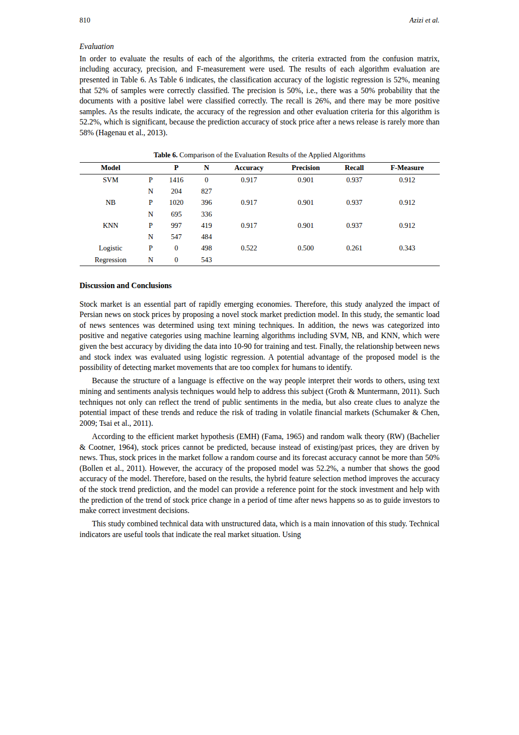810 Azizi et al.
Evaluation
In order to evaluate the results of each of the algorithms, the criteria extracted from the confusion matrix, including accuracy, precision, and F-measurement were used. The results of each algorithm evaluation are presented in Table 6. As Table 6 indicates, the classification accuracy of the logistic regression is 52%, meaning that 52% of samples were correctly classified. The precision is 50%, i.e., there was a 50% probability that the documents with a positive label were classified correctly. The recall is 26%, and there may be more positive samples. As the results indicate, the accuracy of the regression and other evaluation criteria for this algorithm is 52.2%, which is significant, because the prediction accuracy of stock price after a news release is rarely more than 58% (Hagenau et al., 2013).
Table 6. Comparison of the Evaluation Results of the Applied Algorithms
| Model | | P | N | Accuracy | Precision | Recall | F-Measure |
| --- | --- | --- | --- | --- | --- | --- | --- |
| SVM | P | 1416 | 0 | 0.917 | 0.901 | 0.937 | 0.912 |
| | N | 204 | 827 | | | | |
| NB | P | 1020 | 396 | 0.917 | 0.901 | 0.937 | 0.912 |
| | N | 695 | 336 | | | | |
| KNN | P | 997 | 419 | 0.917 | 0.901 | 0.937 | 0.912 |
| | N | 547 | 484 | | | | |
| Logistic | P | 0 | 498 | 0.522 | 0.500 | 0.261 | 0.343 |
| Regression | N | 0 | 543 | | | | |
Discussion and Conclusions
Stock market is an essential part of rapidly emerging economies. Therefore, this study analyzed the impact of Persian news on stock prices by proposing a novel stock market prediction model. In this study, the semantic load of news sentences was determined using text mining techniques. In addition, the news was categorized into positive and negative categories using machine learning algorithms including SVM, NB, and KNN, which were given the best accuracy by dividing the data into 10-90 for training and test. Finally, the relationship between news and stock index was evaluated using logistic regression. A potential advantage of the proposed model is the possibility of detecting market movements that are too complex for humans to identify.
Because the structure of a language is effective on the way people interpret their words to others, using text mining and sentiments analysis techniques would help to address this subject (Groth & Muntermann, 2011). Such techniques not only can reflect the trend of public sentiments in the media, but also create clues to analyze the potential impact of these trends and reduce the risk of trading in volatile financial markets (Schumaker & Chen, 2009; Tsai et al., 2011).
According to the efficient market hypothesis (EMH) (Fama, 1965) and random walk theory (RW) (Bachelier & Cootner, 1964), stock prices cannot be predicted, because instead of existing/past prices, they are driven by news. Thus, stock prices in the market follow a random course and its forecast accuracy cannot be more than 50% (Bollen et al., 2011). However, the accuracy of the proposed model was 52.2%, a number that shows the good accuracy of the model. Therefore, based on the results, the hybrid feature selection method improves the accuracy of the stock trend prediction, and the model can provide a reference point for the stock investment and help with the prediction of the trend of stock price change in a period of time after news happens so as to guide investors to make correct investment decisions.
This study combined technical data with unstructured data, which is a main innovation of this study. Technical indicators are useful tools that indicate the real market situation. Using